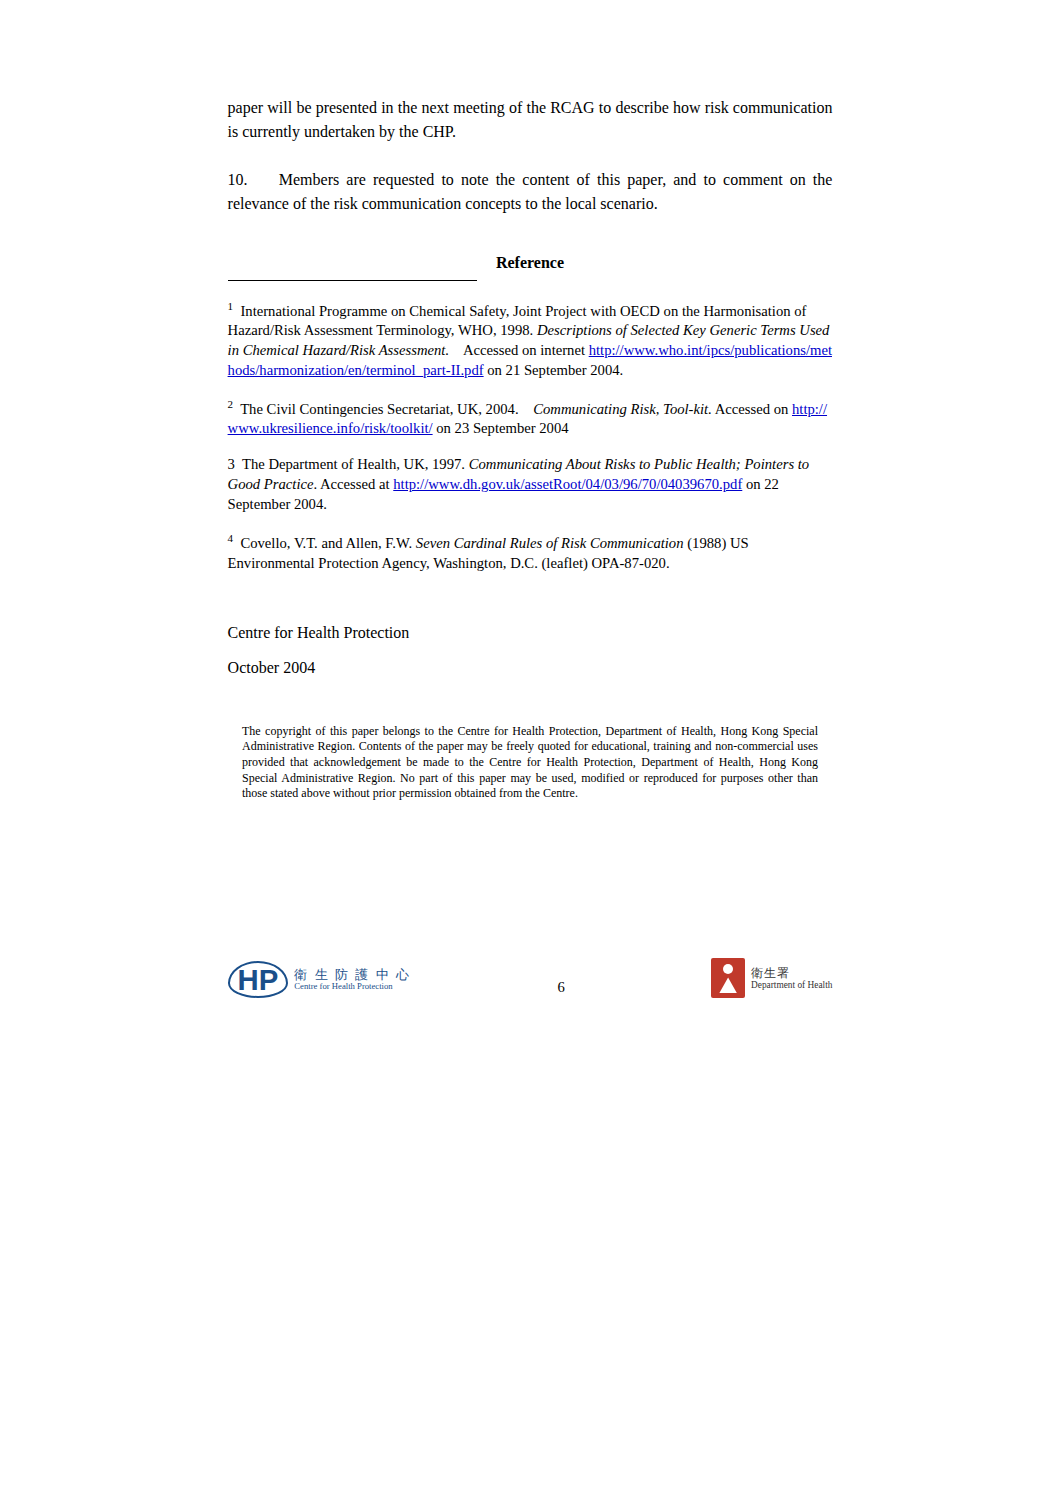paper will be presented in the next meeting of the RCAG to describe how risk communication is currently undertaken by the CHP.
10. Members are requested to note the content of this paper, and to comment on the relevance of the risk communication concepts to the local scenario.
Reference
1 International Programme on Chemical Safety, Joint Project with OECD on the Harmonisation of Hazard/Risk Assessment Terminology, WHO, 1998. Descriptions of Selected Key Generic Terms Used in Chemical Hazard/Risk Assessment. Accessed on internet http://www.who.int/ipcs/publications/methods/harmonization/en/terminol_part-II.pdf on 21 September 2004.
2 The Civil Contingencies Secretariat, UK, 2004. Communicating Risk, Tool-kit. Accessed on http://www.ukresilience.info/risk/toolkit/ on 23 September 2004
3 The Department of Health, UK, 1997. Communicating About Risks to Public Health; Pointers to Good Practice. Accessed at http://www.dh.gov.uk/assetRoot/04/03/96/70/04039670.pdf on 22 September 2004.
4 Covello, V.T. and Allen, F.W. Seven Cardinal Rules of Risk Communication (1988) US Environmental Protection Agency, Washington, D.C. (leaflet) OPA-87-020.
Centre for Health Protection
October 2004
The copyright of this paper belongs to the Centre for Health Protection, Department of Health, Hong Kong Special Administrative Region. Contents of the paper may be freely quoted for educational, training and non-commercial uses provided that acknowledgement be made to the Centre for Health Protection, Department of Health, Hong Kong Special Administrative Region. No part of this paper may be used, modified or reproduced for purposes other than those stated above without prior permission obtained from the Centre.
HP 衛 生 防 護 中 心 Centre for Health Protection
6
衛生署 Department of Health